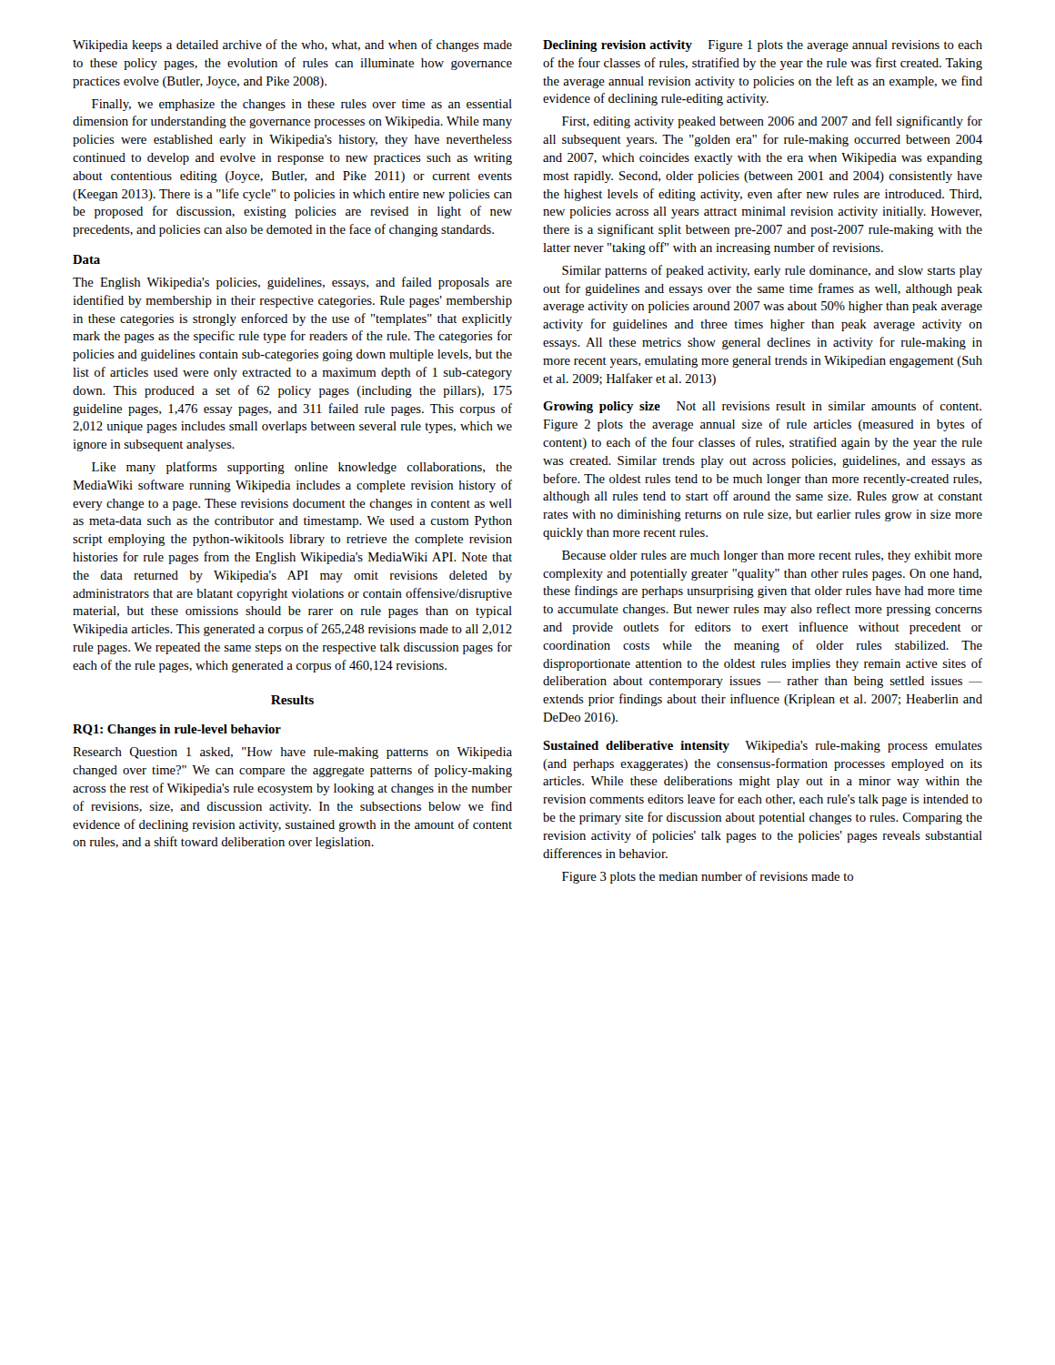Wikipedia keeps a detailed archive of the who, what, and when of changes made to these policy pages, the evolution of rules can illuminate how governance practices evolve (Butler, Joyce, and Pike 2008).
Finally, we emphasize the changes in these rules over time as an essential dimension for understanding the governance processes on Wikipedia. While many policies were established early in Wikipedia's history, they have nevertheless continued to develop and evolve in response to new practices such as writing about contentious editing (Joyce, Butler, and Pike 2011) or current events (Keegan 2013). There is a "life cycle" to policies in which entire new policies can be proposed for discussion, existing policies are revised in light of new precedents, and policies can also be demoted in the face of changing standards.
Data
The English Wikipedia's policies, guidelines, essays, and failed proposals are identified by membership in their respective categories. Rule pages' membership in these categories is strongly enforced by the use of "templates" that explicitly mark the pages as the specific rule type for readers of the rule. The categories for policies and guidelines contain sub-categories going down multiple levels, but the list of articles used were only extracted to a maximum depth of 1 sub-category down. This produced a set of 62 policy pages (including the pillars), 175 guideline pages, 1,476 essay pages, and 311 failed rule pages. This corpus of 2,012 unique pages includes small overlaps between several rule types, which we ignore in subsequent analyses.
Like many platforms supporting online knowledge collaborations, the MediaWiki software running Wikipedia includes a complete revision history of every change to a page. These revisions document the changes in content as well as meta-data such as the contributor and timestamp. We used a custom Python script employing the python-wikitools library to retrieve the complete revision histories for rule pages from the English Wikipedia's MediaWiki API. Note that the data returned by Wikipedia's API may omit revisions deleted by administrators that are blatant copyright violations or contain offensive/disruptive material, but these omissions should be rarer on rule pages than on typical Wikipedia articles. This generated a corpus of 265,248 revisions made to all 2,012 rule pages. We repeated the same steps on the respective talk discussion pages for each of the rule pages, which generated a corpus of 460,124 revisions.
Results
RQ1: Changes in rule-level behavior
Research Question 1 asked, "How have rule-making patterns on Wikipedia changed over time?" We can compare the aggregate patterns of policy-making across the rest of Wikipedia's rule ecosystem by looking at changes in the number of revisions, size, and discussion activity. In the subsections below we find evidence of declining revision activity, sustained growth in the amount of content on rules, and a shift toward deliberation over legislation.
Declining revision activity Figure 1 plots the average annual revisions to each of the four classes of rules, stratified by the year the rule was first created. Taking the average annual revision activity to policies on the left as an example, we find evidence of declining rule-editing activity.
First, editing activity peaked between 2006 and 2007 and fell significantly for all subsequent years. The "golden era" for rule-making occurred between 2004 and 2007, which coincides exactly with the era when Wikipedia was expanding most rapidly. Second, older policies (between 2001 and 2004) consistently have the highest levels of editing activity, even after new rules are introduced. Third, new policies across all years attract minimal revision activity initially. However, there is a significant split between pre-2007 and post-2007 rule-making with the latter never "taking off" with an increasing number of revisions.
Similar patterns of peaked activity, early rule dominance, and slow starts play out for guidelines and essays over the same time frames as well, although peak average activity on policies around 2007 was about 50% higher than peak average activity for guidelines and three times higher than peak average activity on essays. All these metrics show general declines in activity for rule-making in more recent years, emulating more general trends in Wikipedian engagement (Suh et al. 2009; Halfaker et al. 2013)
Growing policy size Not all revisions result in similar amounts of content. Figure 2 plots the average annual size of rule articles (measured in bytes of content) to each of the four classes of rules, stratified again by the year the rule was created. Similar trends play out across policies, guidelines, and essays as before. The oldest rules tend to be much longer than more recently-created rules, although all rules tend to start off around the same size. Rules grow at constant rates with no diminishing returns on rule size, but earlier rules grow in size more quickly than more recent rules.
Because older rules are much longer than more recent rules, they exhibit more complexity and potentially greater "quality" than other rules pages. On one hand, these findings are perhaps unsurprising given that older rules have had more time to accumulate changes. But newer rules may also reflect more pressing concerns and provide outlets for editors to exert influence without precedent or coordination costs while the meaning of older rules stabilized. The disproportionate attention to the oldest rules implies they remain active sites of deliberation about contemporary issues — rather than being settled issues — extends prior findings about their influence (Kriplean et al. 2007; Heaberlin and DeDeo 2016).
Sustained deliberative intensity Wikipedia's rule-making process emulates (and perhaps exaggerates) the consensus-formation processes employed on its articles. While these deliberations might play out in a minor way within the revision comments editors leave for each other, each rule's talk page is intended to be the primary site for discussion about potential changes to rules. Comparing the revision activity of policies' talk pages to the policies' pages reveals substantial differences in behavior.
Figure 3 plots the median number of revisions made to